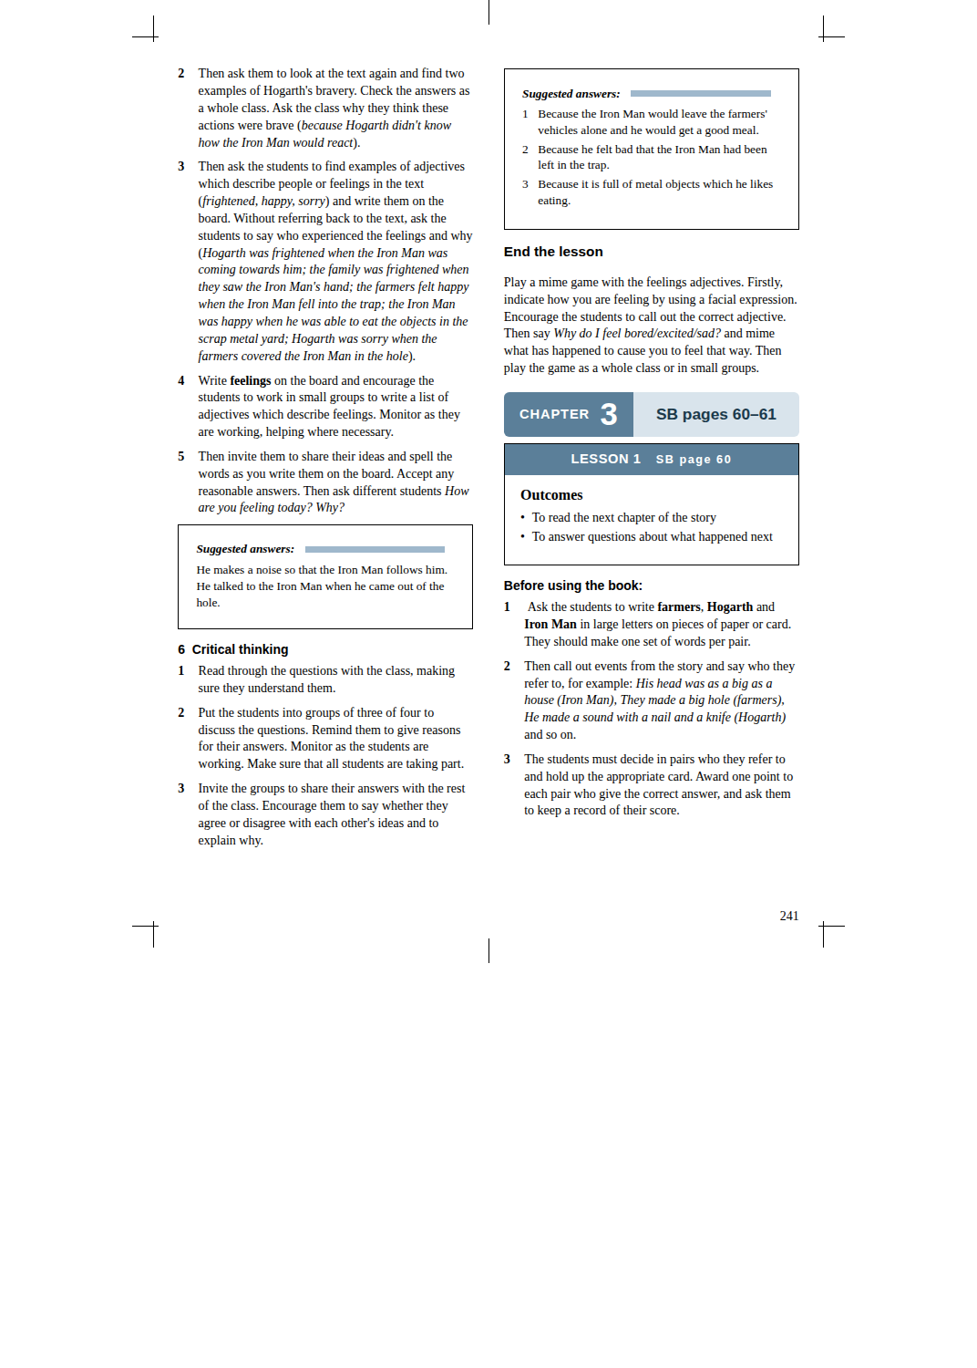2 Then ask them to look at the text again and find two examples of Hogarth's bravery. Check the answers as a whole class. Ask the class why they think these actions were brave (because Hogarth didn't know how the Iron Man would react).
3 Then ask the students to find examples of adjectives which describe people or feelings in the text (frightened, happy, sorry) and write them on the board. Without referring back to the text, ask the students to say who experienced the feelings and why (Hogarth was frightened when the Iron Man was coming towards him; the family was frightened when they saw the Iron Man's hand; the farmers felt happy when the Iron Man fell into the trap; the Iron Man was happy when he was able to eat the objects in the scrap metal yard; Hogarth was sorry when the farmers covered the Iron Man in the hole).
4 Write feelings on the board and encourage the students to work in small groups to write a list of adjectives which describe feelings. Monitor as they are working, helping where necessary.
5 Then invite them to share their ideas and spell the words as you write them on the board. Accept any reasonable answers. Then ask different students How are you feeling today? Why?
Suggested answers:
He makes a noise so that the Iron Man follows him. He talked to the Iron Man when he came out of the hole.
6 Critical thinking
1 Read through the questions with the class, making sure they understand them.
2 Put the students into groups of three of four to discuss the questions. Remind them to give reasons for their answers. Monitor as the students are working. Make sure that all students are taking part.
3 Invite the groups to share their answers with the rest of the class. Encourage them to say whether they agree or disagree with each other's ideas and to explain why.
Suggested answers:
1 Because the Iron Man would leave the farmers' vehicles alone and he would get a good meal.
2 Because he felt bad that the Iron Man had been left in the trap.
3 Because it is full of metal objects which he likes eating.
End the lesson
Play a mime game with the feelings adjectives. Firstly, indicate how you are feeling by using a facial expression. Encourage the students to call out the correct adjective. Then say Why do I feel bored/excited/sad? and mime what has happened to cause you to feel that way. Then play the game as a whole class or in small groups.
Chapter 3
SB pages 60–61
LESSON 1 SB page 60
Outcomes
To read the next chapter of the story
To answer questions about what happened next
Before using the book:
1 Ask the students to write farmers, Hogarth and Iron Man in large letters on pieces of paper or card. They should make one set of words per pair.
2 Then call out events from the story and say who they refer to, for example: His head was as a big as a house (Iron Man), They made a big hole (farmers), He made a sound with a nail and a knife (Hogarth) and so on.
3 The students must decide in pairs who they refer to and hold up the appropriate card. Award one point to each pair who give the correct answer, and ask them to keep a record of their score.
241